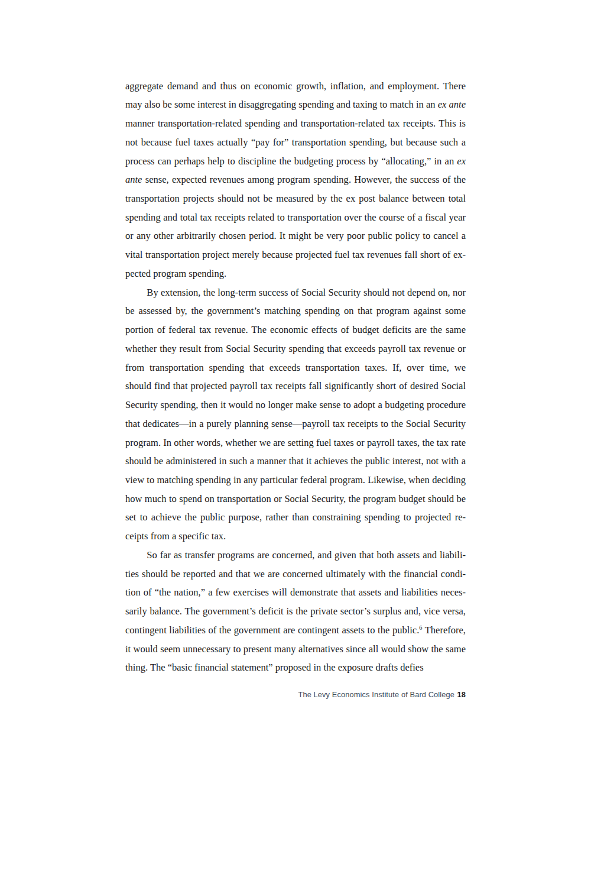aggregate demand and thus on economic growth, inflation, and employment. There may also be some interest in disaggregating spending and taxing to match in an ex ante manner transportation-related spending and transportation-related tax receipts. This is not because fuel taxes actually “pay for” transportation spending, but because such a process can perhaps help to discipline the budgeting process by “allocating,” in an ex ante sense, expected revenues among program spending. However, the success of the transportation projects should not be measured by the ex post balance between total spending and total tax receipts related to transportation over the course of a fiscal year or any other arbitrarily chosen period. It might be very poor public policy to cancel a vital transportation project merely because projected fuel tax revenues fall short of expected program spending.
By extension, the long-term success of Social Security should not depend on, nor be assessed by, the government’s matching spending on that program against some portion of federal tax revenue. The economic effects of budget deficits are the same whether they result from Social Security spending that exceeds payroll tax revenue or from transportation spending that exceeds transportation taxes. If, over time, we should find that projected payroll tax receipts fall significantly short of desired Social Security spending, then it would no longer make sense to adopt a budgeting procedure that dedicates—in a purely planning sense—payroll tax receipts to the Social Security program. In other words, whether we are setting fuel taxes or payroll taxes, the tax rate should be administered in such a manner that it achieves the public interest, not with a view to matching spending in any particular federal program. Likewise, when deciding how much to spend on transportation or Social Security, the program budget should be set to achieve the public purpose, rather than constraining spending to projected receipts from a specific tax.
So far as transfer programs are concerned, and given that both assets and liabilities should be reported and that we are concerned ultimately with the financial condition of “the nation,” a few exercises will demonstrate that assets and liabilities necessarily balance. The government’s deficit is the private sector’s surplus and, vice versa, contingent liabilities of the government are contingent assets to the public.6 Therefore, it would seem unnecessary to present many alternatives since all would show the same thing. The “basic financial statement” proposed in the exposure drafts defies
The Levy Economics Institute of Bard College18